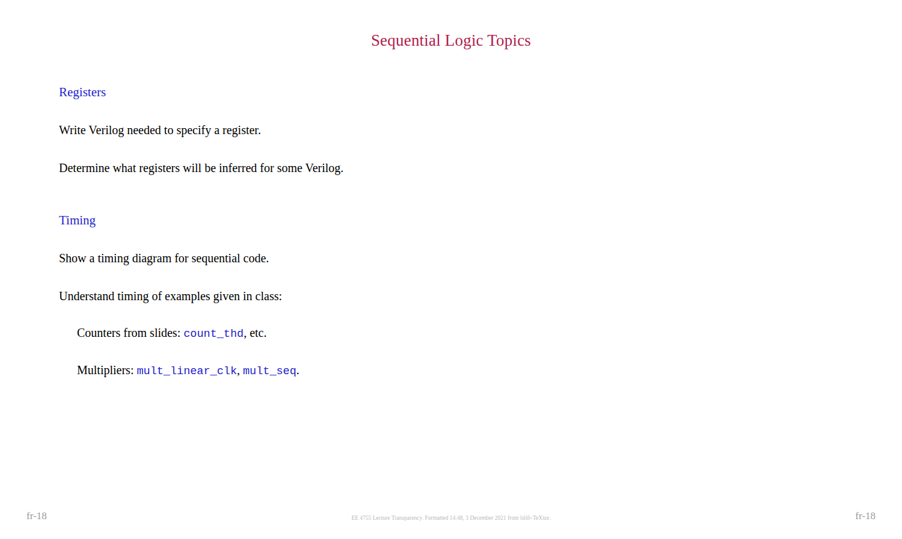Sequential Logic Topics
Registers
Write Verilog needed to specify a register.
Determine what registers will be inferred for some Verilog.
Timing
Show a timing diagram for sequential code.
Understand timing of examples given in class:
Counters from slides: count_thd, etc.
Multipliers: mult_linear_clk, mult_seq.
fr-18
EE 4755 Lecture Transparency. Formatted 14:48, 3 December 2021 from lslifr-TeXize.
fr-18